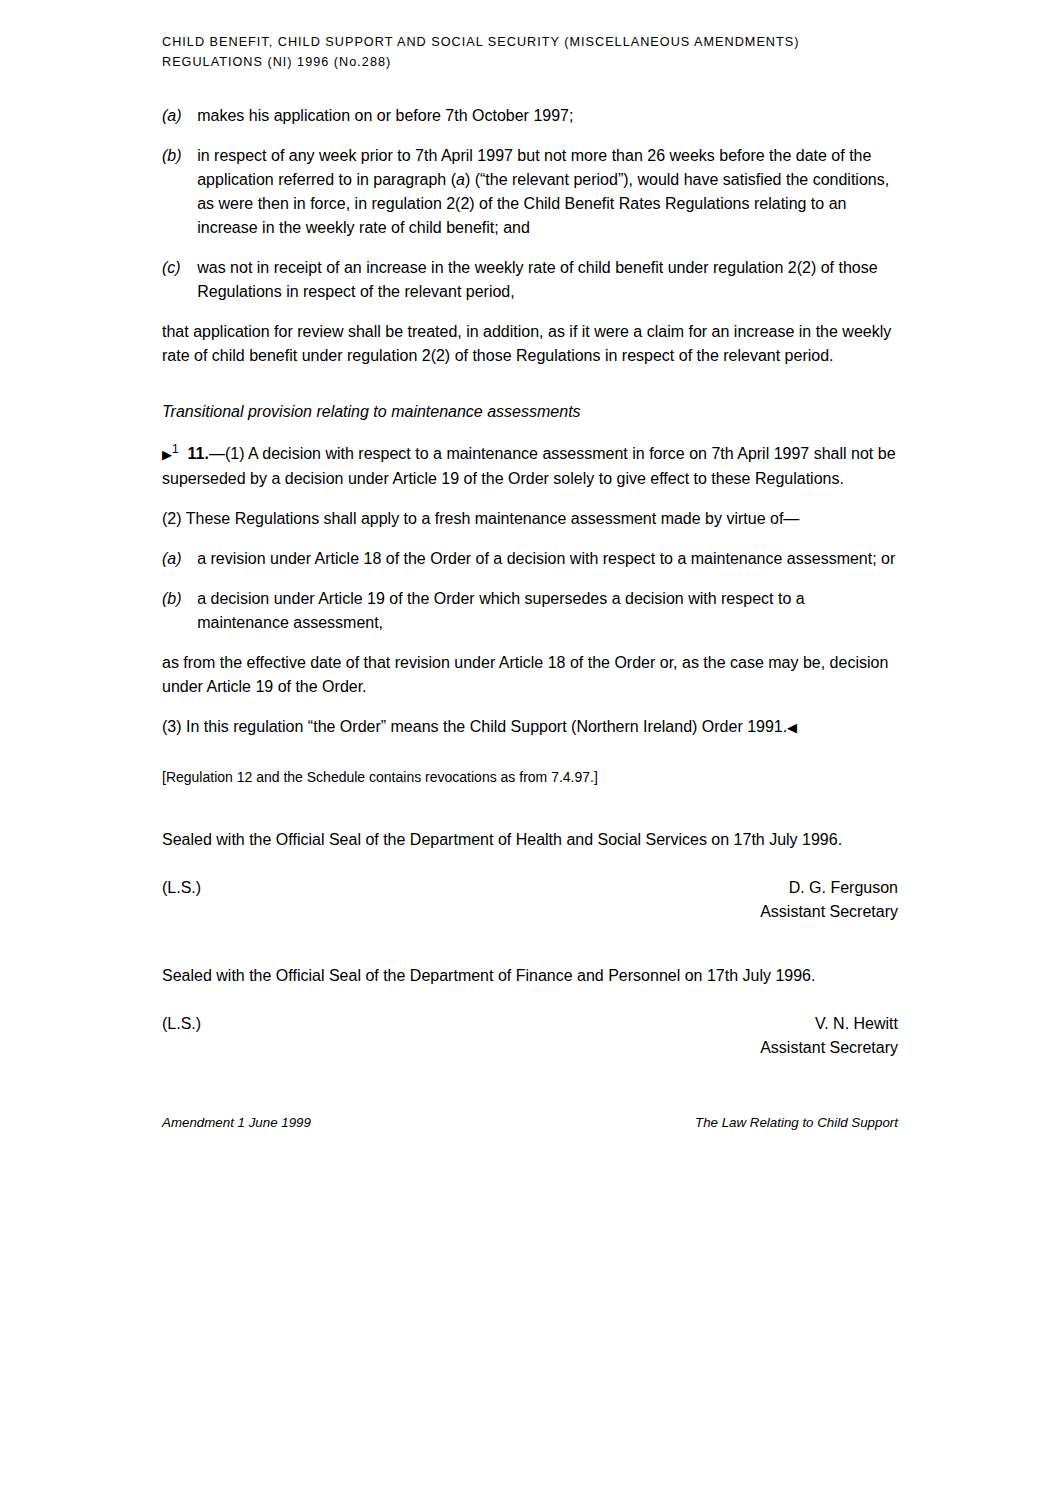CHILD BENEFIT, CHILD SUPPORT AND SOCIAL SECURITY (MISCELLANEOUS AMENDMENTS)
REGULATIONS (NI) 1996 (No.288)
(a) makes his application on or before 7th October 1997;
(b) in respect of any week prior to 7th April 1997 but not more than 26 weeks before the date of the application referred to in paragraph (a) (“the relevant period”), would have satisfied the conditions, as were then in force, in regulation 2(2) of the Child Benefit Rates Regulations relating to an increase in the weekly rate of child benefit; and
(c) was not in receipt of an increase in the weekly rate of child benefit under regulation 2(2) of those Regulations in respect of the relevant period,
that application for review shall be treated, in addition, as if it were a claim for an increase in the weekly rate of child benefit under regulation 2(2) of those Regulations in respect of the relevant period.
Transitional provision relating to maintenance assessments
▶1 11.—(1) A decision with respect to a maintenance assessment in force on 7th April 1997 shall not be superseded by a decision under Article 19 of the Order solely to give effect to these Regulations.
(2) These Regulations shall apply to a fresh maintenance assessment made by virtue of—
(a) a revision under Article 18 of the Order of a decision with respect to a maintenance assessment; or
(b) a decision under Article 19 of the Order which supersedes a decision with respect to a maintenance assessment,
as from the effective date of that revision under Article 18 of the Order or, as the case may be, decision under Article 19 of the Order.
(3) In this regulation “the Order” means the Child Support (Northern Ireland) Order 1991.◀
[Regulation 12 and the Schedule contains revocations as from 7.4.97.]
Sealed with the Official Seal of the Department of Health and Social Services on 17th July 1996.
(L.S.)
D. G. Ferguson
Assistant Secretary
Sealed with the Official Seal of the Department of Finance and Personnel on 17th July 1996.
(L.S.)
V. N. Hewitt
Assistant Secretary
Amendment 1 June 1999 The Law Relating to Child Support